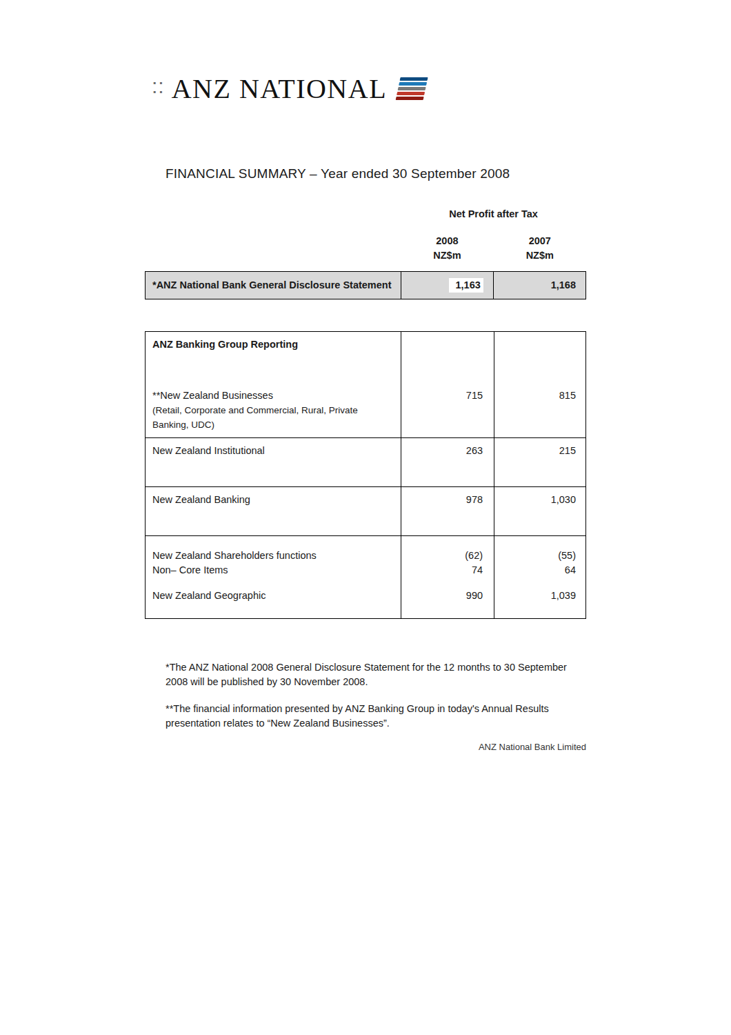:: ANZ NATIONAL
FINANCIAL SUMMARY – Year ended 30 September 2008
| | Net Profit after Tax |
| | 2008 | 2007 |
| | NZ$m | NZ$m |
| *ANZ National Bank General Disclosure Statement | 1,163 | 1,168 |
| ANZ Banking Group Reporting | | |
| **New Zealand Businesses (Retail, Corporate and Commercial, Rural, Private Banking, UDC) | 715 | 815 |
| New Zealand Institutional | 263 | 215 |
| New Zealand Banking | 978 | 1,030 |
| New Zealand Shareholders functions Non– Core Items | (62) 74 | (55) 64 |
| New Zealand Geographic | 990 | 1,039 |
*The ANZ National 2008 General Disclosure Statement for the 12 months to 30 September 2008 will be published by 30 November 2008.
**The financial information presented by ANZ Banking Group in today's Annual Results presentation relates to “New Zealand Businesses”.
ANZ National Bank Limited